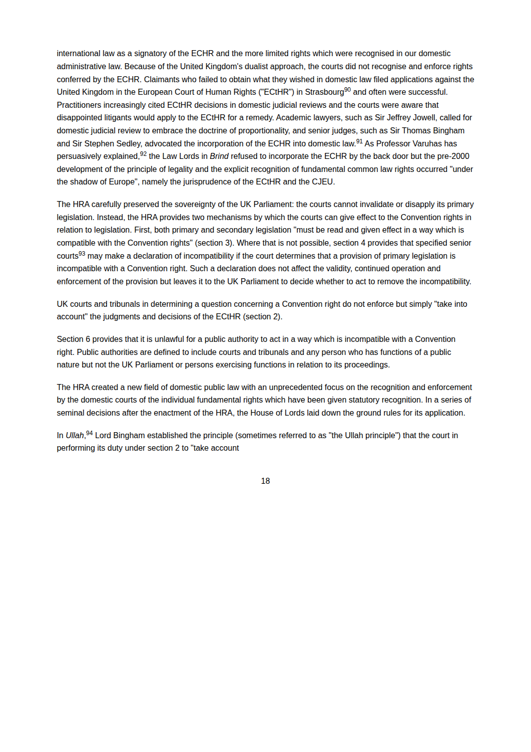international law as a signatory of the ECHR and the more limited rights which were recognised in our domestic administrative law. Because of the United Kingdom's dualist approach, the courts did not recognise and enforce rights conferred by the ECHR. Claimants who failed to obtain what they wished in domestic law filed applications against the United Kingdom in the European Court of Human Rights ("ECtHR") in Strasbourg90 and often were successful. Practitioners increasingly cited ECtHR decisions in domestic judicial reviews and the courts were aware that disappointed litigants would apply to the ECtHR for a remedy. Academic lawyers, such as Sir Jeffrey Jowell, called for domestic judicial review to embrace the doctrine of proportionality, and senior judges, such as Sir Thomas Bingham and Sir Stephen Sedley, advocated the incorporation of the ECHR into domestic law.91 As Professor Varuhas has persuasively explained,92 the Law Lords in Brind refused to incorporate the ECHR by the back door but the pre-2000 development of the principle of legality and the explicit recognition of fundamental common law rights occurred "under the shadow of Europe", namely the jurisprudence of the ECtHR and the CJEU.
The HRA carefully preserved the sovereignty of the UK Parliament: the courts cannot invalidate or disapply its primary legislation. Instead, the HRA provides two mechanisms by which the courts can give effect to the Convention rights in relation to legislation. First, both primary and secondary legislation "must be read and given effect in a way which is compatible with the Convention rights" (section 3). Where that is not possible, section 4 provides that specified senior courts93 may make a declaration of incompatibility if the court determines that a provision of primary legislation is incompatible with a Convention right. Such a declaration does not affect the validity, continued operation and enforcement of the provision but leaves it to the UK Parliament to decide whether to act to remove the incompatibility.
UK courts and tribunals in determining a question concerning a Convention right do not enforce but simply "take into account" the judgments and decisions of the ECtHR (section 2).
Section 6 provides that it is unlawful for a public authority to act in a way which is incompatible with a Convention right. Public authorities are defined to include courts and tribunals and any person who has functions of a public nature but not the UK Parliament or persons exercising functions in relation to its proceedings.
The HRA created a new field of domestic public law with an unprecedented focus on the recognition and enforcement by the domestic courts of the individual fundamental rights which have been given statutory recognition. In a series of seminal decisions after the enactment of the HRA, the House of Lords laid down the ground rules for its application.
In Ullah,94 Lord Bingham established the principle (sometimes referred to as "the Ullah principle") that the court in performing its duty under section 2 to "take account
18